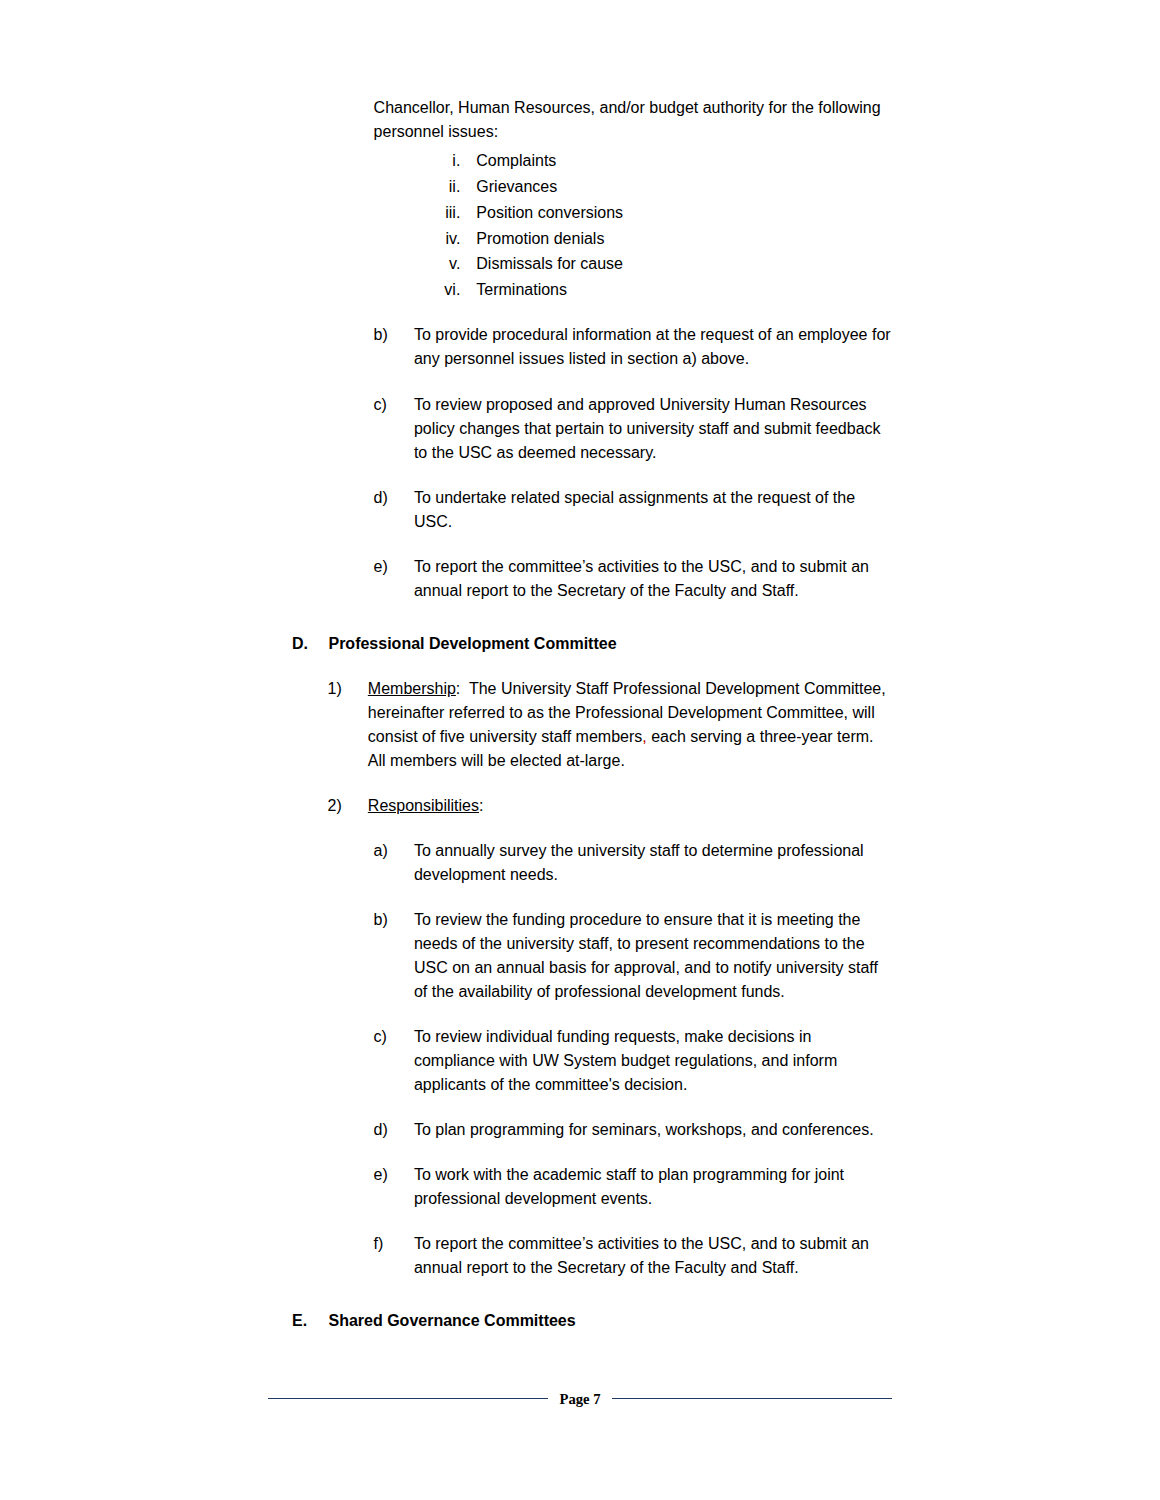Chancellor, Human Resources, and/or budget authority for the following personnel issues:
Complaints
Grievances
Position conversions
Promotion denials
Dismissals for cause
Terminations
b)
To provide procedural information at the request of an employee for any personnel issues listed in section a) above.
c)
To review proposed and approved University Human Resources policy changes that pertain to university staff and submit feedback to the USC as deemed necessary.
d)
To undertake related special assignments at the request of the USC.
e)
To report the committee’s activities to the USC, and to submit an annual report to the Secretary of the Faculty and Staff.
D.
Professional Development Committee
1)
Membership: The University Staff Professional Development Committee, hereinafter referred to as the Professional Development Committee, will consist of five university staff members, each serving a three-year term. All members will be elected at-large.
2)
Responsibilities:
a)
To annually survey the university staff to determine professional development needs.
b)
To review the funding procedure to ensure that it is meeting the needs of the university staff, to present recommendations to the USC on an annual basis for approval, and to notify university staff of the availability of professional development funds.
c)
To review individual funding requests, make decisions in compliance with UW System budget regulations, and inform applicants of the committee's decision.
d)
To plan programming for seminars, workshops, and conferences.
e)
To work with the academic staff to plan programming for joint professional development events.
f)
To report the committee’s activities to the USC, and to submit an annual report to the Secretary of the Faculty and Staff.
E.
Shared Governance Committees
Page 7